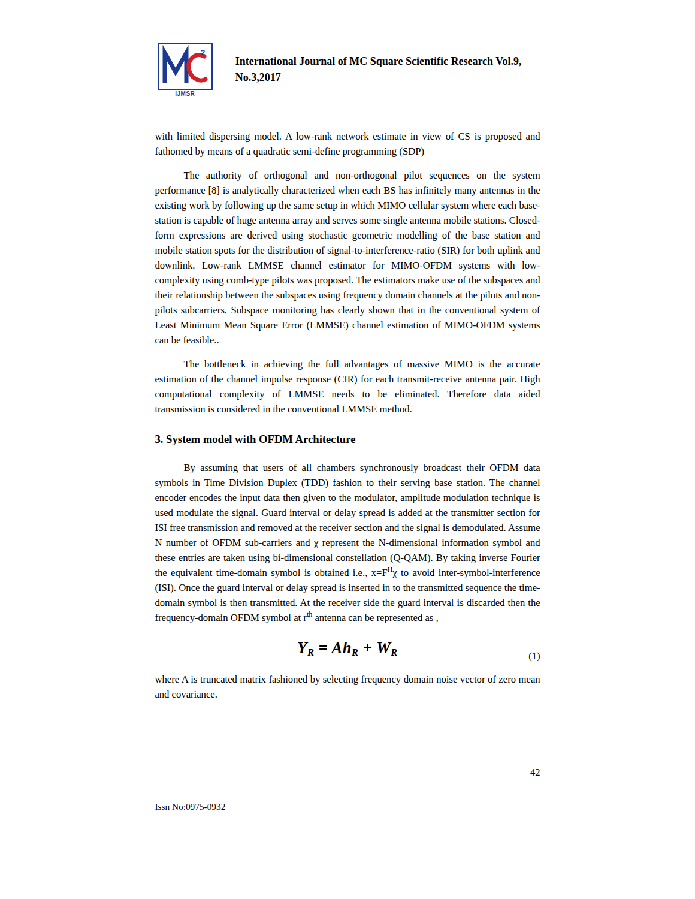2
IJMSR
International Journal of MC Square Scientific Research Vol.9, No.3,2017
with limited dispersing model. A low-rank network estimate in view of CS is proposed and fathomed by means of a quadratic semi-define programming (SDP)
The authority of orthogonal and non-orthogonal pilot sequences on the system performance [8] is analytically characterized when each BS has infinitely many antennas in the existing work by following up the same setup in which MIMO cellular system where each base-station is capable of huge antenna array and serves some single antenna mobile stations. Closed-form expressions are derived using stochastic geometric modelling of the base station and mobile station spots for the distribution of signal-to-interference-ratio (SIR) for both uplink and downlink. Low-rank LMMSE channel estimator for MIMO-OFDM systems with low-complexity using comb-type pilots was proposed. The estimators make use of the subspaces and their relationship between the subspaces using frequency domain channels at the pilots and non-pilots subcarriers. Subspace monitoring has clearly shown that in the conventional system of Least Minimum Mean Square Error (LMMSE) channel estimation of MIMO-OFDM systems can be feasible..
The bottleneck in achieving the full advantages of massive MIMO is the accurate estimation of the channel impulse response (CIR) for each transmit-receive antenna pair. High computational complexity of LMMSE needs to be eliminated. Therefore data aided transmission is considered in the conventional LMMSE method.
3. System model with OFDM Architecture
By assuming that users of all chambers synchronously broadcast their OFDM data symbols in Time Division Duplex (TDD) fashion to their serving base station. The channel encoder encodes the input data then given to the modulator, amplitude modulation technique is used modulate the signal. Guard interval or delay spread is added at the transmitter section for ISI free transmission and removed at the receiver section and the signal is demodulated. Assume N number of OFDM sub-carriers and χ represent the N-dimensional information symbol and these entries are taken using bi-dimensional constellation (Q-QAM). By taking inverse Fourier the equivalent time-domain symbol is obtained i.e., x=FHχ to avoid inter-symbol-interference (ISI). Once the guard interval or delay spread is inserted in to the transmitted sequence the time-domain symbol is then transmitted. At the receiver side the guard interval is discarded then the frequency-domain OFDM symbol at rth antenna can be represented as ,
YR = AhR + WR (1)
where A is truncated matrix fashioned by selecting frequency domain noise vector of zero mean and covariance.
42
Issn No:0975-0932